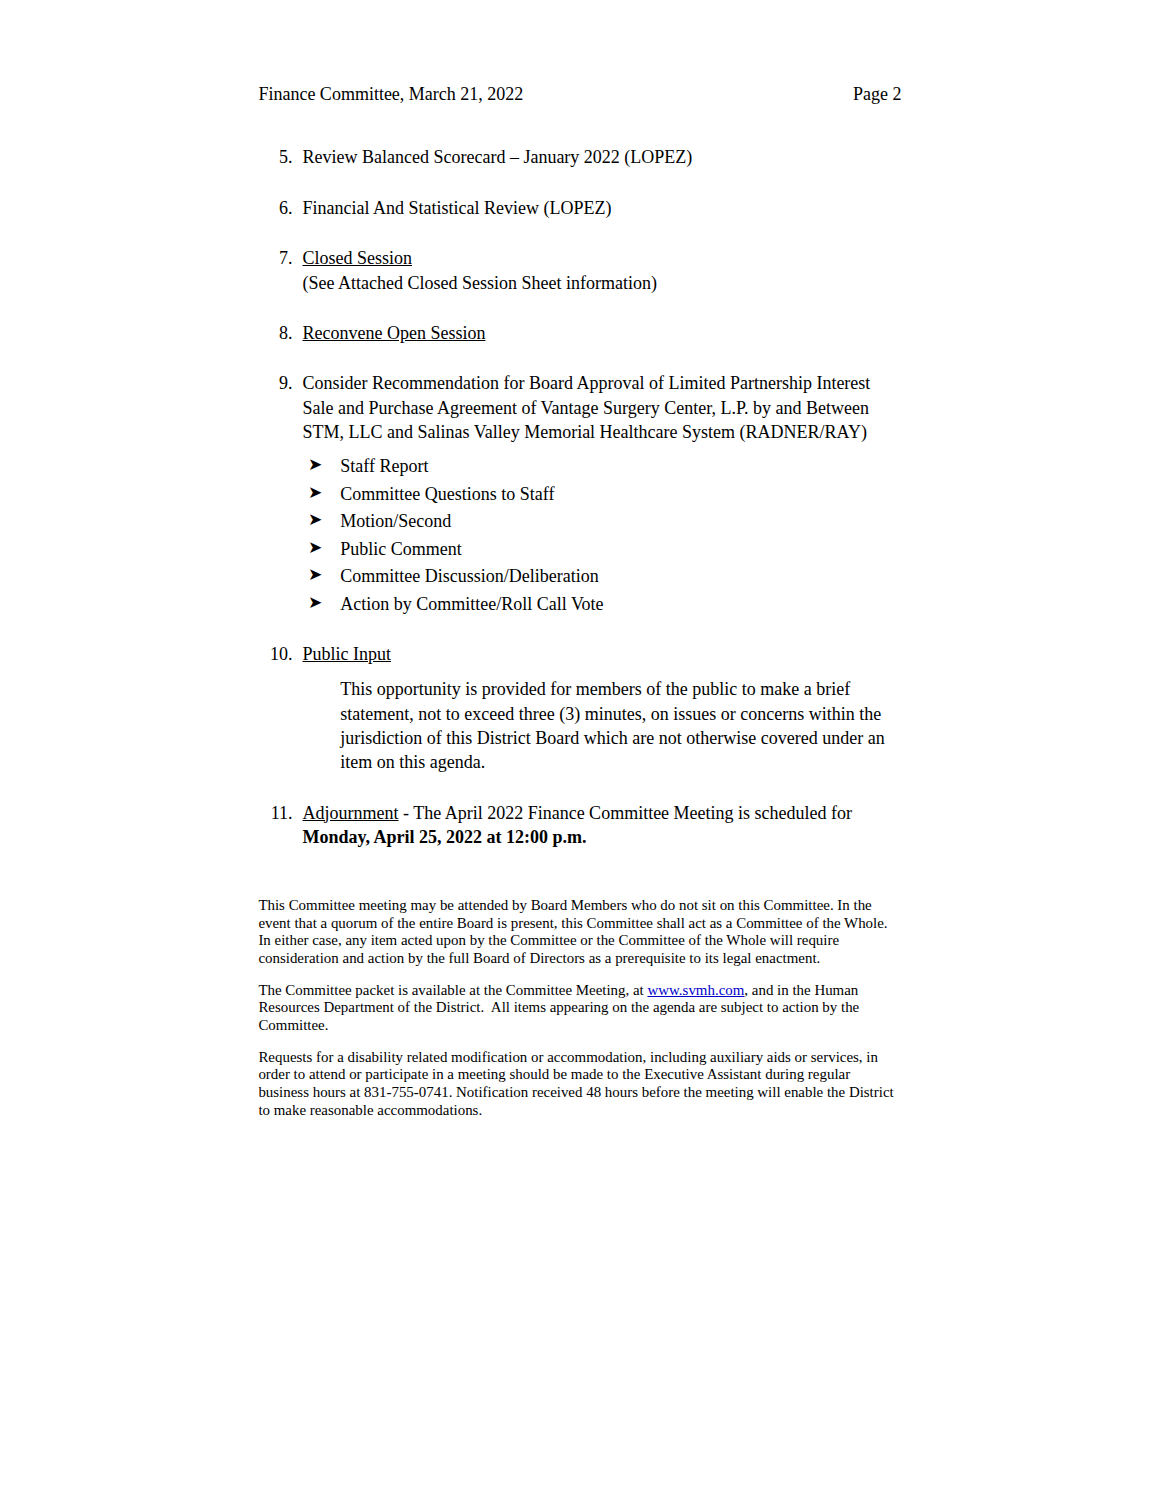Finance Committee, March 21, 2022
Page 2
5. Review Balanced Scorecard – January 2022 (LOPEZ)
6. Financial And Statistical Review (LOPEZ)
7. Closed Session
(See Attached Closed Session Sheet information)
8. Reconvene Open Session
9. Consider Recommendation for Board Approval of Limited Partnership Interest Sale and Purchase Agreement of Vantage Surgery Center, L.P. by and Between STM, LLC and Salinas Valley Memorial Healthcare System (RADNER/RAY)
Staff Report
Committee Questions to Staff
Motion/Second
Public Comment
Committee Discussion/Deliberation
Action by Committee/Roll Call Vote
10. Public Input
This opportunity is provided for members of the public to make a brief statement, not to exceed three (3) minutes, on issues or concerns within the jurisdiction of this District Board which are not otherwise covered under an item on this agenda.
11. Adjournment - The April 2022 Finance Committee Meeting is scheduled for Monday, April 25, 2022 at 12:00 p.m.
This Committee meeting may be attended by Board Members who do not sit on this Committee. In the event that a quorum of the entire Board is present, this Committee shall act as a Committee of the Whole. In either case, any item acted upon by the Committee or the Committee of the Whole will require consideration and action by the full Board of Directors as a prerequisite to its legal enactment.
The Committee packet is available at the Committee Meeting, at www.svmh.com, and in the Human Resources Department of the District. All items appearing on the agenda are subject to action by the Committee.
Requests for a disability related modification or accommodation, including auxiliary aids or services, in order to attend or participate in a meeting should be made to the Executive Assistant during regular business hours at 831-755-0741. Notification received 48 hours before the meeting will enable the District to make reasonable accommodations.